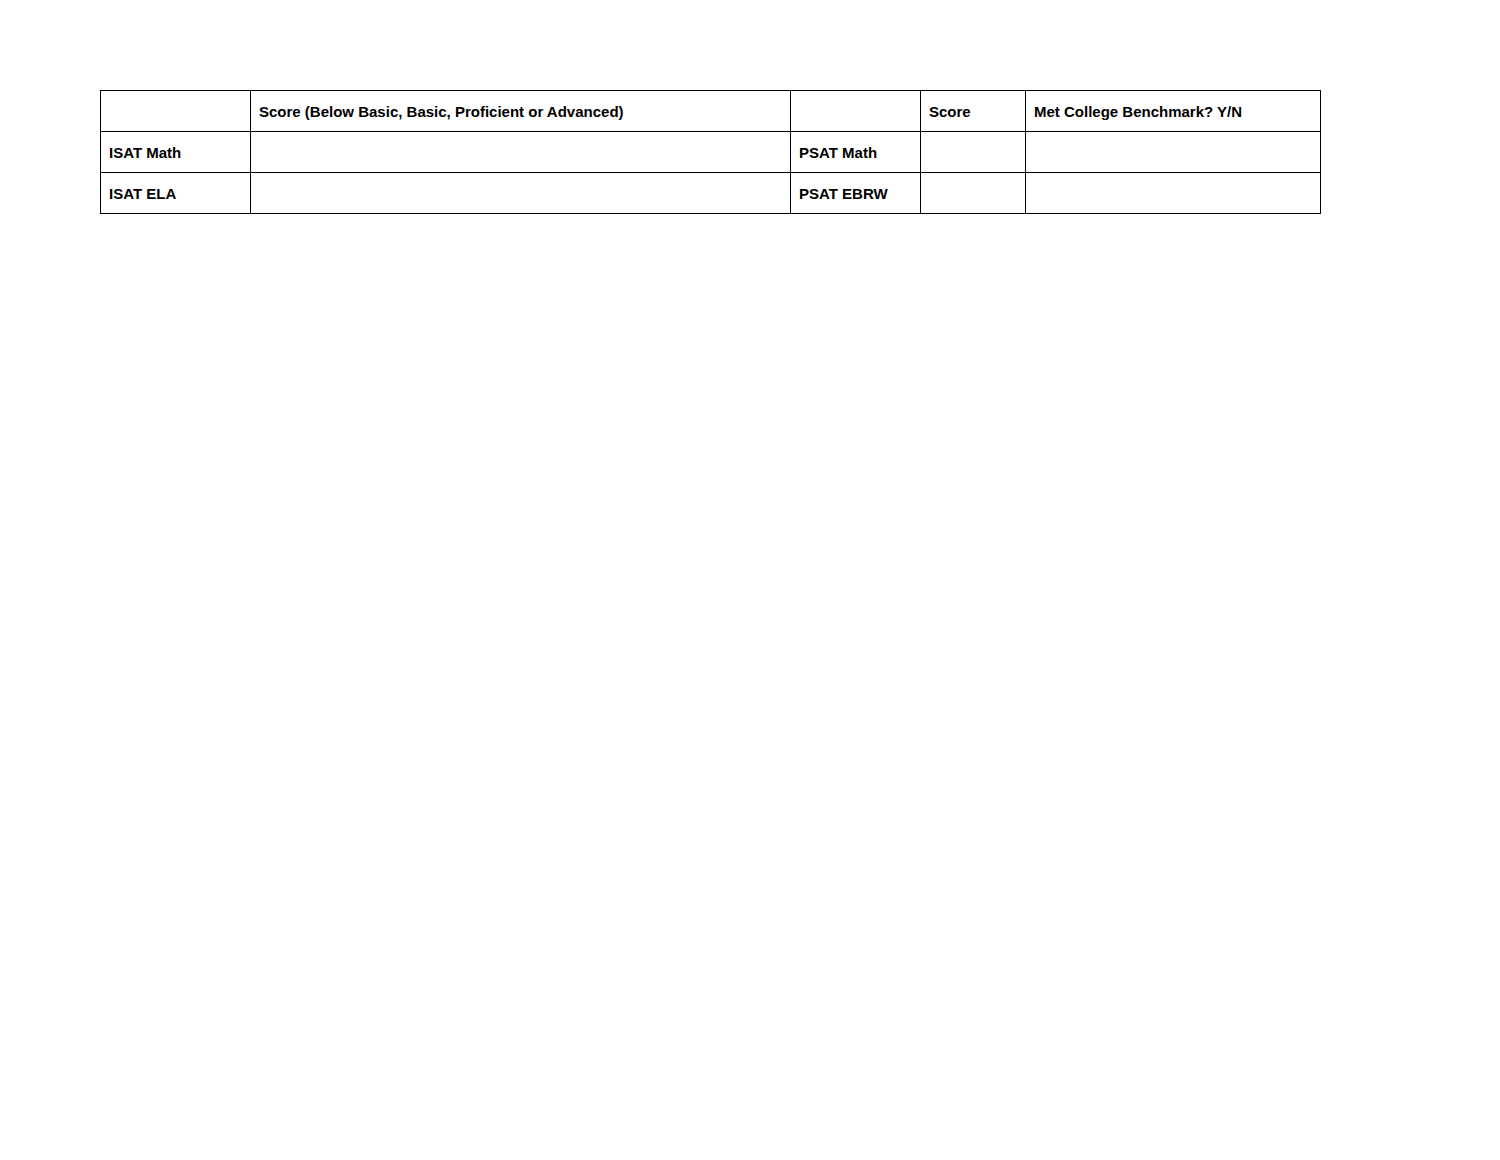| | Score (Below Basic, Basic, Proficient or Advanced) | | Score | Met College Benchmark? Y/N |
| ISAT Math | | PSAT Math | | |
| ISAT ELA | | PSAT EBRW | | |